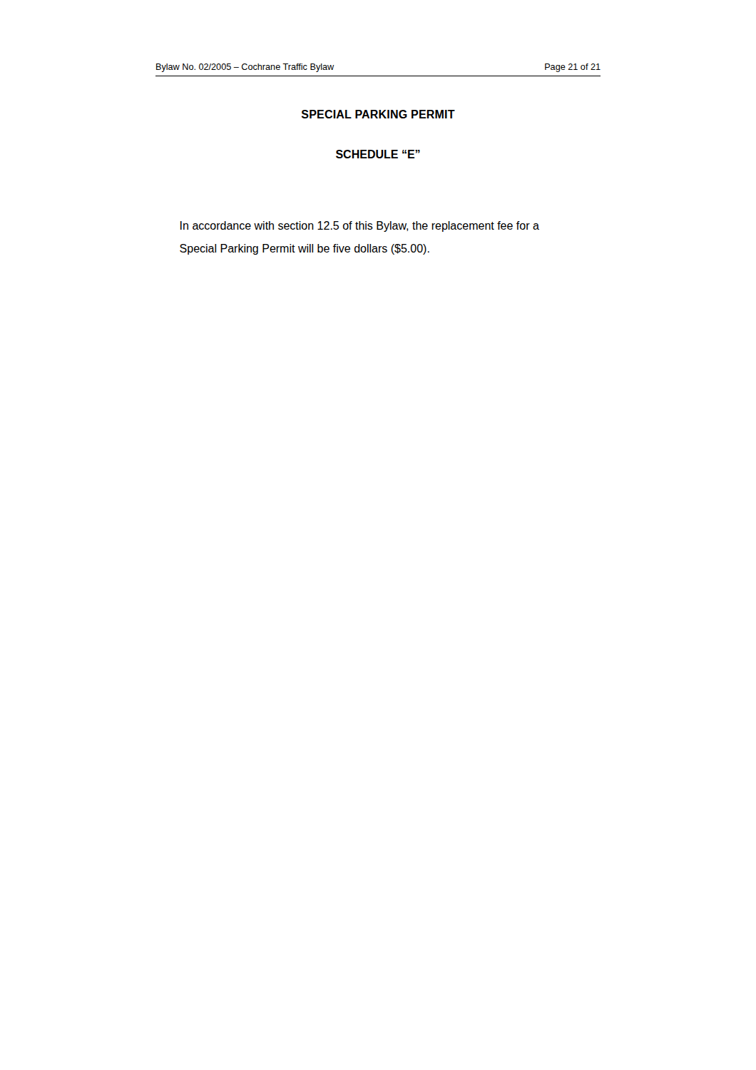Bylaw No. 02/2005 – Cochrane Traffic Bylaw Page 21 of 21
SPECIAL PARKING PERMIT
SCHEDULE “E”
In accordance with section 12.5 of this Bylaw, the replacement fee for a Special Parking Permit will be five dollars ($5.00).